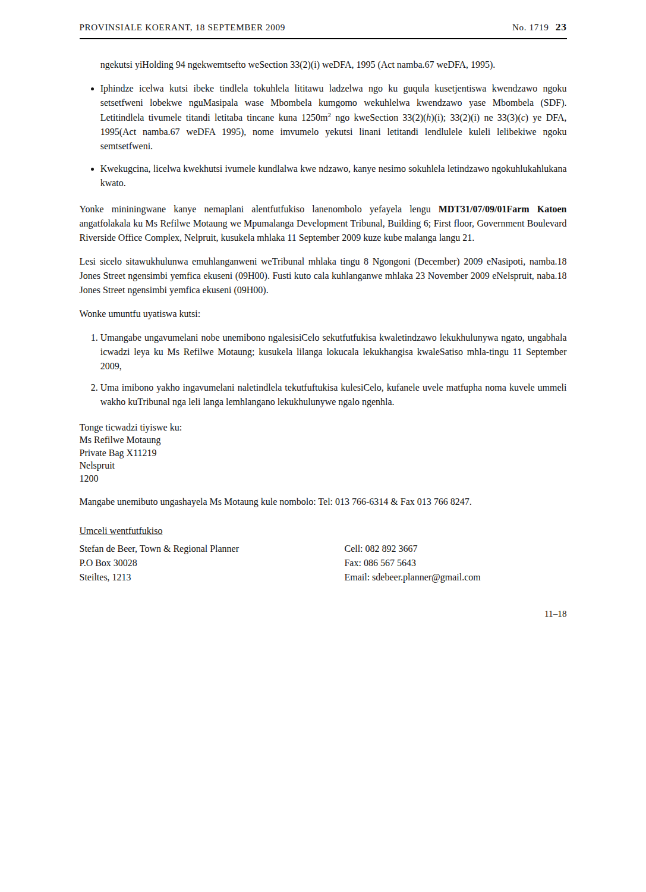PROVINSIALE KOERANT, 18 SEPTEMBER 2009 No. 1719 23
ngekutsi yiHolding 94 ngekwemtsefto weSection 33(2)(i) weDFA, 1995 (Act namba.67 weDFA, 1995).
Iphindze icelwa kutsi ibeke tindlela tokuhlela lititawu ladzelwa ngo ku guqula kusetjentiswa kwendzawo ngoku setsetfweni lobekwe nguMasipala wase Mbombela kumgomo wekuhlelwa kwendzawo yase Mbombela (SDF). Letitindlela tivumele titandi letitaba tincane kuna 1250m2 ngo kweSection 33(2)(h)(i); 33(2)(i) ne 33(3)(c) ye DFA, 1995(Act namba.67 weDFA 1995), nome imvumelo yekutsi linani letitandi lendlulele kuleli lelibekiwe ngoku semtsetfweni.
Kwekugcina, licelwa kwekhutsi ivumele kundlalwa kwe ndzawo, kanye nesimo sokuhlela letindzawo ngokuhlukahlukana kwato.
Yonke mininingwane kanye nemaplani alentfutfukiso lanenombolo yefayela lengu MDT31/07/09/01Farm Katoen angatfolakala ku Ms Refilwe Motaung we Mpumalanga Development Tribunal, Building 6; First floor, Government Boulevard Riverside Office Complex, Nelpruit, kusukela mhlaka 11 September 2009 kuze kube malanga langu 21.
Lesi sicelo sitawukhulunwa emuhlanganweni weTribunal mhlaka tingu 8 Ngongoni (December) 2009 eNasipoti, namba.18 Jones Street ngensimbi yemfica ekuseni (09H00). Fusti kuto cala kuhlanganwe mhlaka 23 November 2009 eNelspruit, naba.18 Jones Street ngensimbi yemfica ekuseni (09H00).
Wonke umuntfu uyatiswa kutsi:
Umangabe ungavumelani nobe unemibono ngalesisiCelo sekutfutfukisa kwaletindzawo lekukhulunywa ngato, ungabhala icwadzi leya ku Ms Refilwe Motaung; kusukela lilanga lokucala lekukhangisa kwaleSatiso mhla-tingu 11 September 2009,
Uma imibono yakho ingavumelani naletindlela tekutfuftukisa kulesiCelo, kufanele uvele matfupha noma kuvele ummeli wakho kuTribunal nga leli langa lemhlangano lekukhulunywe ngalo ngenhla.
Tonge ticwadzi tiyiswe ku:
Ms Refilwe Motaung
Private Bag X11219
Nelspruit
1200
Mangabe unemibuto ungashayela Ms Motaung kule nombolo: Tel: 013 766-6314 & Fax 013 766 8247.
Umceli wentfutfukiso
| Stefan de Beer, Town & Regional Planner | Cell: 082 892 3667 |
| P.O Box 30028 | Fax: 086 567 5643 |
| Steiltes, 1213 | Email: sdebeer.planner@gmail.com |
11–18